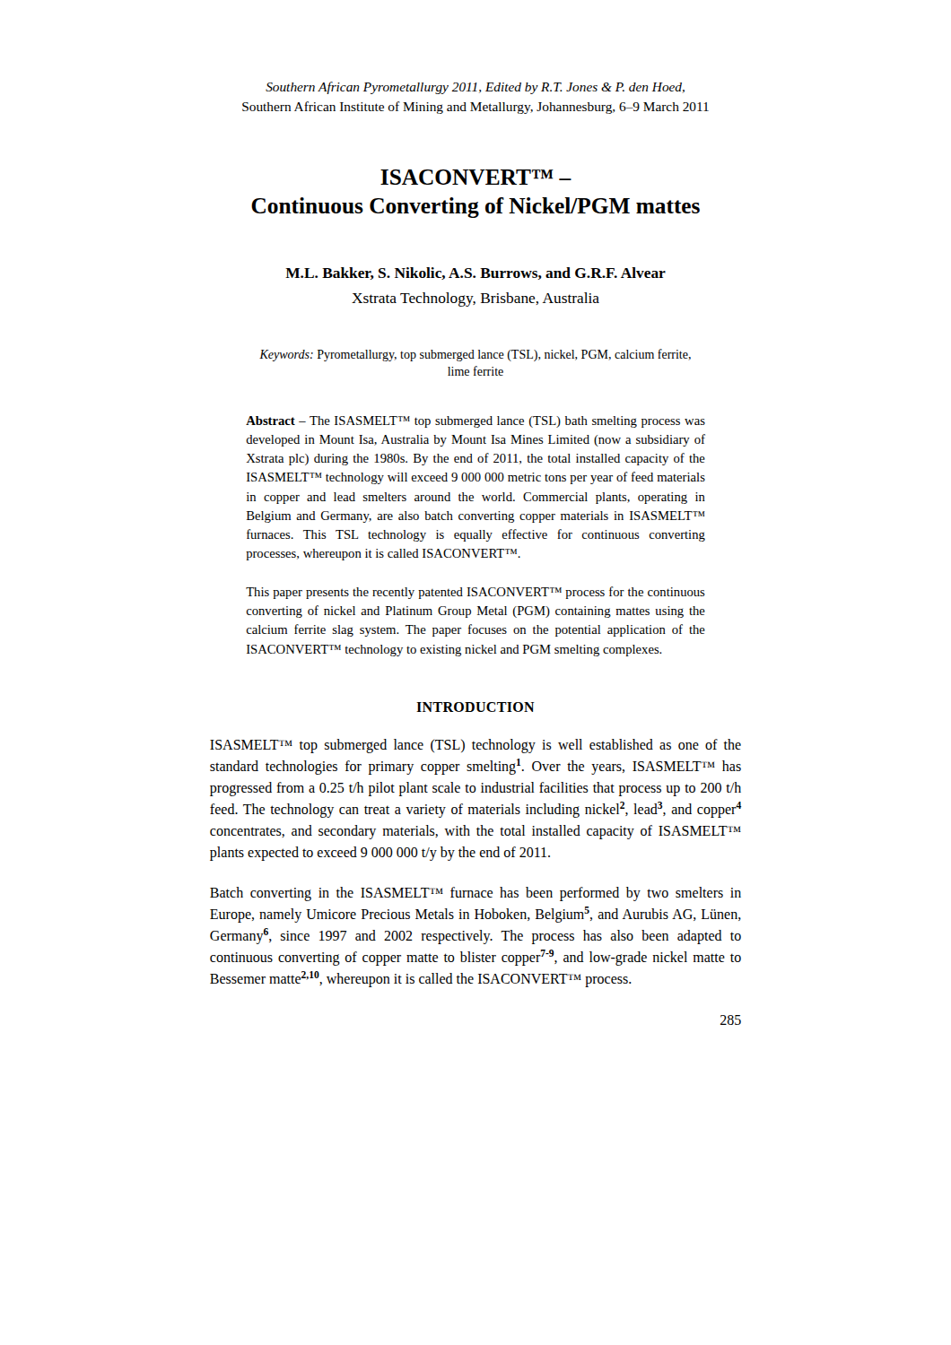Southern African Pyrometallurgy 2011, Edited by R.T. Jones & P. den Hoed,
Southern African Institute of Mining and Metallurgy, Johannesburg, 6–9 March 2011
ISACONVERT™ –
Continuous Converting of Nickel/PGM mattes
M.L. Bakker, S. Nikolic, A.S. Burrows, and G.R.F. Alvear
Xstrata Technology, Brisbane, Australia
Keywords: Pyrometallurgy, top submerged lance (TSL), nickel, PGM, calcium ferrite, lime ferrite
Abstract – The ISASMELT™ top submerged lance (TSL) bath smelting process was developed in Mount Isa, Australia by Mount Isa Mines Limited (now a subsidiary of Xstrata plc) during the 1980s. By the end of 2011, the total installed capacity of the ISASMELT™ technology will exceed 9 000 000 metric tons per year of feed materials in copper and lead smelters around the world. Commercial plants, operating in Belgium and Germany, are also batch converting copper materials in ISASMELT™ furnaces. This TSL technology is equally effective for continuous converting processes, whereupon it is called ISACONVERT™.
This paper presents the recently patented ISACONVERT™ process for the continuous converting of nickel and Platinum Group Metal (PGM) containing mattes using the calcium ferrite slag system. The paper focuses on the potential application of the ISACONVERT™ technology to existing nickel and PGM smelting complexes.
INTRODUCTION
ISASMELT™ top submerged lance (TSL) technology is well established as one of the standard technologies for primary copper smelting1. Over the years, ISASMELT™ has progressed from a 0.25 t/h pilot plant scale to industrial facilities that process up to 200 t/h feed. The technology can treat a variety of materials including nickel2, lead3, and copper4 concentrates, and secondary materials, with the total installed capacity of ISASMELT™ plants expected to exceed 9 000 000 t/y by the end of 2011.
Batch converting in the ISASMELT™ furnace has been performed by two smelters in Europe, namely Umicore Precious Metals in Hoboken, Belgium5, and Aurubis AG, Lünen, Germany6, since 1997 and 2002 respectively. The process has also been adapted to continuous converting of copper matte to blister copper7-9, and low-grade nickel matte to Bessemer matte2,10, whereupon it is called the ISACONVERT™ process.
285